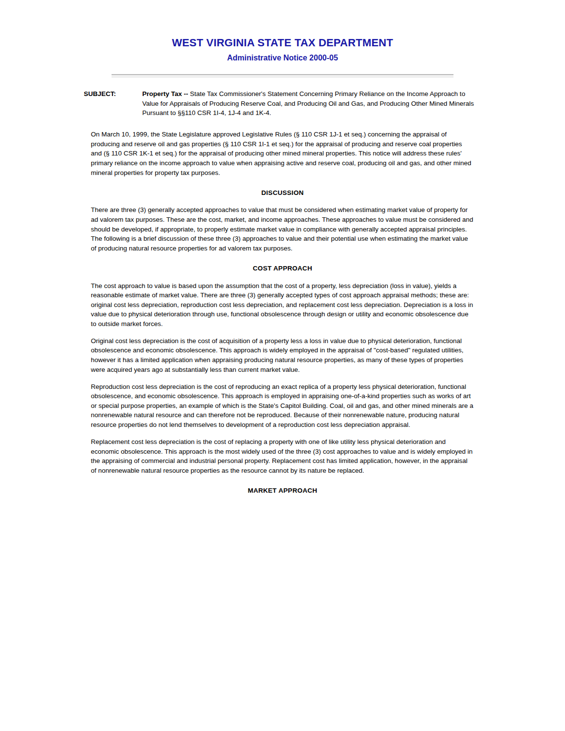WEST VIRGINIA STATE TAX DEPARTMENT
Administrative Notice 2000-05
| SUBJECT: | Property Tax -- State Tax Commissioner's Statement Concerning Primary Reliance on the Income Approach to Value for Appraisals of Producing Reserve Coal, and Producing Oil and Gas, and Producing Other Mined Minerals Pursuant to §§110 CSR 1I-4, 1J-4 and 1K-4. |
On March 10, 1999, the State Legislature approved Legislative Rules (§ 110 CSR 1J-1 et seq.) concerning the appraisal of producing and reserve oil and gas properties (§ 110 CSR 1I-1 et seq.) for the appraisal of producing and reserve coal properties and (§ 110 CSR 1K-1 et seq.) for the appraisal of producing other mined mineral properties. This notice will address these rules' primary reliance on the income approach to value when appraising active and reserve coal, producing oil and gas, and other mined mineral properties for property tax purposes.
DISCUSSION
There are three (3) generally accepted approaches to value that must be considered when estimating market value of property for ad valorem tax purposes. These are the cost, market, and income approaches. These approaches to value must be considered and should be developed, if appropriate, to properly estimate market value in compliance with generally accepted appraisal principles. The following is a brief discussion of these three (3) approaches to value and their potential use when estimating the market value of producing natural resource properties for ad valorem tax purposes.
COST APPROACH
The cost approach to value is based upon the assumption that the cost of a property, less depreciation (loss in value), yields a reasonable estimate of market value. There are three (3) generally accepted types of cost approach appraisal methods; these are: original cost less depreciation, reproduction cost less depreciation, and replacement cost less depreciation. Depreciation is a loss in value due to physical deterioration through use, functional obsolescence through design or utility and economic obsolescence due to outside market forces.
Original cost less depreciation is the cost of acquisition of a property less a loss in value due to physical deterioration, functional obsolescence and economic obsolescence. This approach is widely employed in the appraisal of "cost-based" regulated utilities, however it has a limited application when appraising producing natural resource properties, as many of these types of properties were acquired years ago at substantially less than current market value.
Reproduction cost less depreciation is the cost of reproducing an exact replica of a property less physical deterioration, functional obsolescence, and economic obsolescence. This approach is employed in appraising one-of-a-kind properties such as works of art or special purpose properties, an example of which is the State's Capitol Building. Coal, oil and gas, and other mined minerals are a nonrenewable natural resource and can therefore not be reproduced. Because of their nonrenewable nature, producing natural resource properties do not lend themselves to development of a reproduction cost less depreciation appraisal.
Replacement cost less depreciation is the cost of replacing a property with one of like utility less physical deterioration and economic obsolescence. This approach is the most widely used of the three (3) cost approaches to value and is widely employed in the appraising of commercial and industrial personal property. Replacement cost has limited application, however, in the appraisal of nonrenewable natural resource properties as the resource cannot by its nature be replaced.
MARKET APPROACH